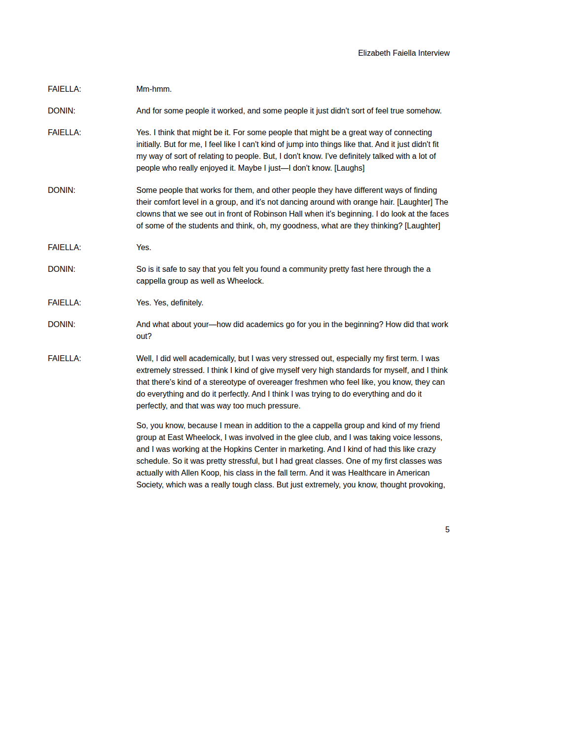Elizabeth Faiella Interview
| FAIELLA: | Mm-hmm. |
| DONIN: | And for some people it worked, and some people it just didn't sort of feel true somehow. |
| FAIELLA: | Yes. I think that might be it. For some people that might be a great way of connecting initially. But for me, I feel like I can't kind of jump into things like that. And it just didn't fit my way of sort of relating to people. But, I don't know. I've definitely talked with a lot of people who really enjoyed it. Maybe I just—I don't know. [Laughs] |
| DONIN: | Some people that works for them, and other people they have different ways of finding their comfort level in a group, and it's not dancing around with orange hair. [Laughter] The clowns that we see out in front of Robinson Hall when it's beginning. I do look at the faces of some of the students and think, oh, my goodness, what are they thinking? [Laughter] |
| FAIELLA: | Yes. |
| DONIN: | So is it safe to say that you felt you found a community pretty fast here through the a cappella group as well as Wheelock. |
| FAIELLA: | Yes. Yes, definitely. |
| DONIN: | And what about your—how did academics go for you in the beginning? How did that work out? |
| FAIELLA: | Well, I did well academically, but I was very stressed out, especially my first term. I was extremely stressed. I think I kind of give myself very high standards for myself, and I think that there's kind of a stereotype of overeager freshmen who feel like, you know, they can do everything and do it perfectly. And I think I was trying to do everything and do it perfectly, and that was way too much pressure. So, you know, because I mean in addition to the a cappella group and kind of my friend group at East Wheelock, I was involved in the glee club, and I was taking voice lessons, and I was working at the Hopkins Center in marketing. And I kind of had this like crazy schedule. So it was pretty stressful, but I had great classes. One of my first classes was actually with Allen Koop, his class in the fall term. And it was Healthcare in American Society, which was a really tough class. But just extremely, you know, thought provoking, |
5